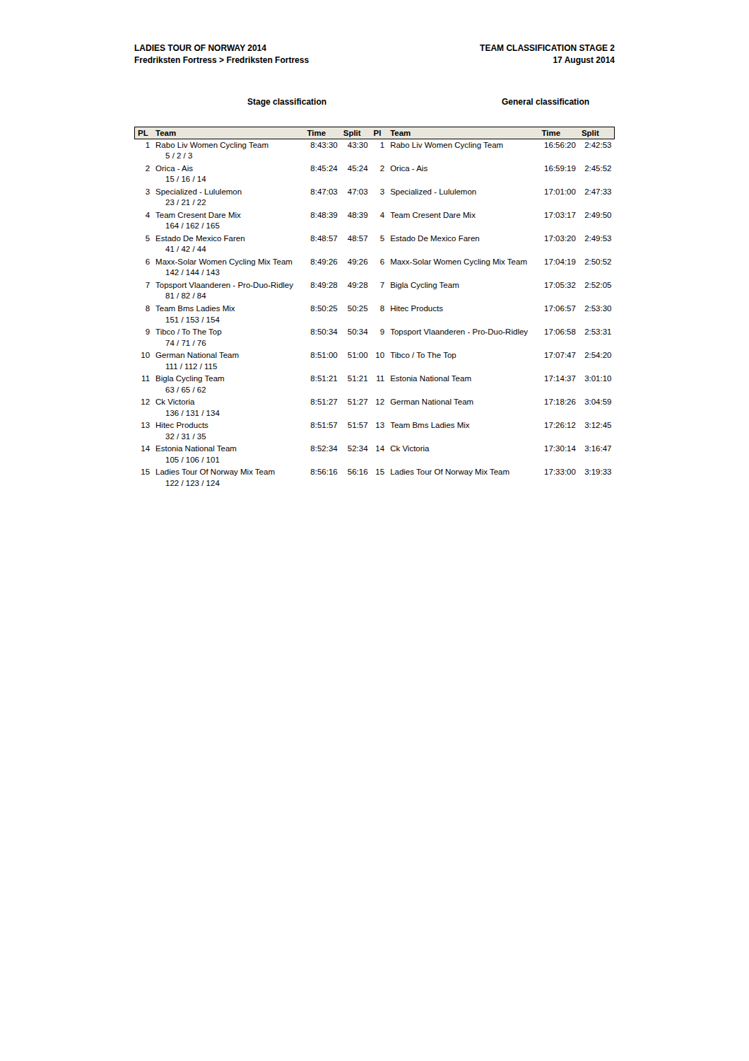LADIES TOUR OF NORWAY 2014
Fredriksten Fortress > Fredriksten Fortress
TEAM CLASSIFICATION STAGE 2
17 August 2014
Stage classification General classification
| PL | Team | Time | Split | Pl | Team | Time | Split |
| --- | --- | --- | --- | --- | --- | --- | --- |
| 1 | Rabo Liv Women Cycling Team 5 / 2 / 3 | 8:43:30 | 43:30 | 1 | Rabo Liv Women Cycling Team | 16:56:20 | 2:42:53 |
| 2 | Orica - Ais 15 / 16 / 14 | 8:45:24 | 45:24 | 2 | Orica - Ais | 16:59:19 | 2:45:52 |
| 3 | Specialized - Lululemon 23 / 21 / 22 | 8:47:03 | 47:03 | 3 | Specialized - Lululemon | 17:01:00 | 2:47:33 |
| 4 | Team Cresent Dare Mix 164 / 162 / 165 | 8:48:39 | 48:39 | 4 | Team Cresent Dare Mix | 17:03:17 | 2:49:50 |
| 5 | Estado De Mexico Faren 41 / 42 / 44 | 8:48:57 | 48:57 | 5 | Estado De Mexico Faren | 17:03:20 | 2:49:53 |
| 6 | Maxx-Solar Women Cycling Mix Team 142 / 144 / 143 | 8:49:26 | 49:26 | 6 | Maxx-Solar Women Cycling Mix Team | 17:04:19 | 2:50:52 |
| 7 | Topsport Vlaanderen - Pro-Duo-Ridley 81 / 82 / 84 | 8:49:28 | 49:28 | 7 | Bigla Cycling Team | 17:05:32 | 2:52:05 |
| 8 | Team Bms Ladies Mix 151 / 153 / 154 | 8:50:25 | 50:25 | 8 | Hitec Products | 17:06:57 | 2:53:30 |
| 9 | Tibco / To The Top 74 / 71 / 76 | 8:50:34 | 50:34 | 9 | Topsport Vlaanderen - Pro-Duo-Ridley | 17:06:58 | 2:53:31 |
| 10 | German National Team 111 / 112 / 115 | 8:51:00 | 51:00 | 10 | Tibco / To The Top | 17:07:47 | 2:54:20 |
| 11 | Bigla Cycling Team 63 / 65 / 62 | 8:51:21 | 51:21 | 11 | Estonia National Team | 17:14:37 | 3:01:10 |
| 12 | Ck Victoria 136 / 131 / 134 | 8:51:27 | 51:27 | 12 | German National Team | 17:18:26 | 3:04:59 |
| 13 | Hitec Products 32 / 31 / 35 | 8:51:57 | 51:57 | 13 | Team Bms Ladies Mix | 17:26:12 | 3:12:45 |
| 14 | Estonia National Team 105 / 106 / 101 | 8:52:34 | 52:34 | 14 | Ck Victoria | 17:30:14 | 3:16:47 |
| 15 | Ladies Tour Of Norway Mix Team 122 / 123 / 124 | 8:56:16 | 56:16 | 15 | Ladies Tour Of Norway Mix Team | 17:33:00 | 3:19:33 |